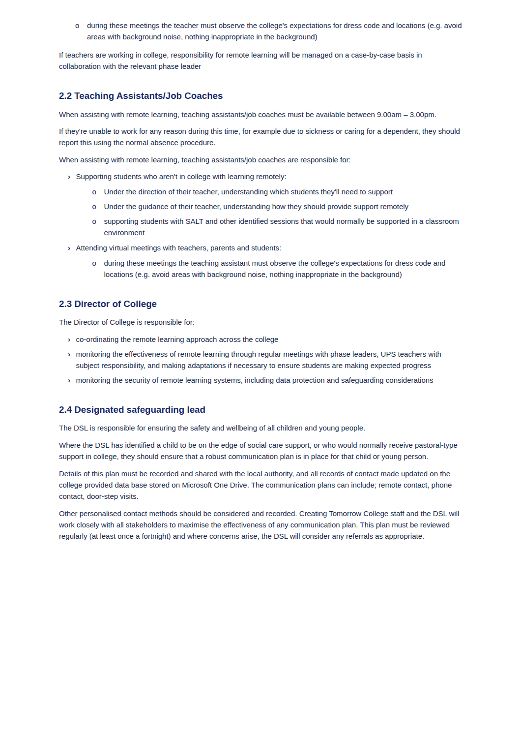during these meetings the teacher must observe the college's expectations for dress code and locations (e.g. avoid areas with background noise, nothing inappropriate in the background)
If teachers are working in college, responsibility for remote learning will be managed on a case-by-case basis in collaboration with the relevant phase leader
2.2 Teaching Assistants/Job Coaches
When assisting with remote learning, teaching assistants/job coaches must be available between 9.00am – 3.00pm.
If they're unable to work for any reason during this time, for example due to sickness or caring for a dependent, they should report this using the normal absence procedure.
When assisting with remote learning, teaching assistants/job coaches are responsible for:
Supporting students who aren't in college with learning remotely:
Under the direction of their teacher, understanding which students they'll need to support
Under the guidance of their teacher, understanding how they should provide support remotely
supporting students with SALT and other identified sessions that would normally be supported in a classroom environment
Attending virtual meetings with teachers, parents and students:
during these meetings the teaching assistant must observe the college's expectations for dress code and locations (e.g. avoid areas with background noise, nothing inappropriate in the background)
2.3 Director of College
The Director of College is responsible for:
co-ordinating the remote learning approach across the college
monitoring the effectiveness of remote learning through regular meetings with phase leaders, UPS teachers with subject responsibility, and making adaptations if necessary to ensure students are making expected progress
monitoring the security of remote learning systems, including data protection and safeguarding considerations
2.4 Designated safeguarding lead
The DSL is responsible for ensuring the safety and wellbeing of all children and young people.
Where the DSL has identified a child to be on the edge of social care support, or who would normally receive pastoral-type support in college, they should ensure that a robust communication plan is in place for that child or young person.
Details of this plan must be recorded and shared with the local authority, and all records of contact made updated on the college provided data base stored on Microsoft One Drive. The communication plans can include; remote contact, phone contact, door-step visits.
Other personalised contact methods should be considered and recorded. Creating Tomorrow College staff and the DSL will work closely with all stakeholders to maximise the effectiveness of any communication plan. This plan must be reviewed regularly (at least once a fortnight) and where concerns arise, the DSL will consider any referrals as appropriate.